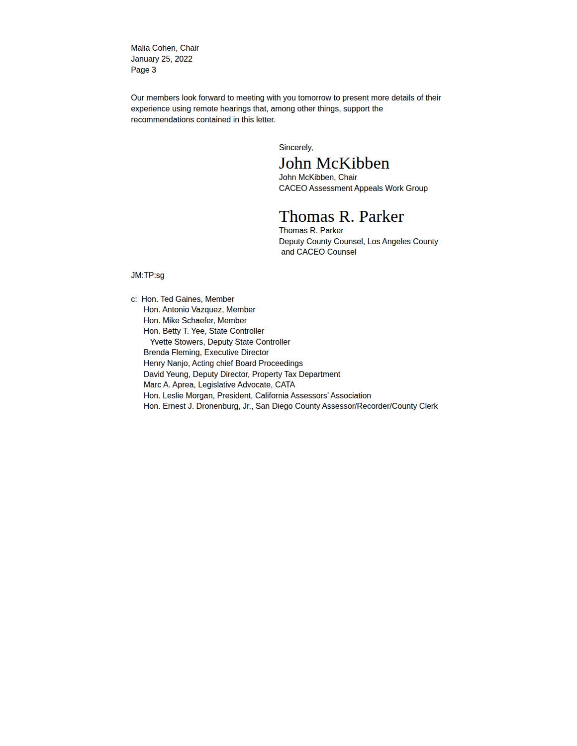Malia Cohen, Chair
January 25, 2022
Page 3
Our members look forward to meeting with you tomorrow to present more details of their experience using remote hearings that, among other things, support the recommendations contained in this letter.
Sincerely,
John McKibben
John McKibben, Chair
CACEO Assessment Appeals Work Group
Thomas R. Parker
Thomas R. Parker
Deputy County Counsel, Los Angeles County
and CACEO Counsel
JM:TP:sg
c: Hon. Ted Gaines, Member
Hon. Antonio Vazquez, Member
Hon. Mike Schaefer, Member
Hon. Betty T. Yee, State Controller
Yvette Stowers, Deputy State Controller
Brenda Fleming, Executive Director
Henry Nanjo, Acting chief Board Proceedings
David Yeung, Deputy Director, Property Tax Department
Marc A. Aprea, Legislative Advocate, CATA
Hon. Leslie Morgan, President, California Assessors’ Association
Hon. Ernest J. Dronenburg, Jr., San Diego County Assessor/Recorder/County Clerk